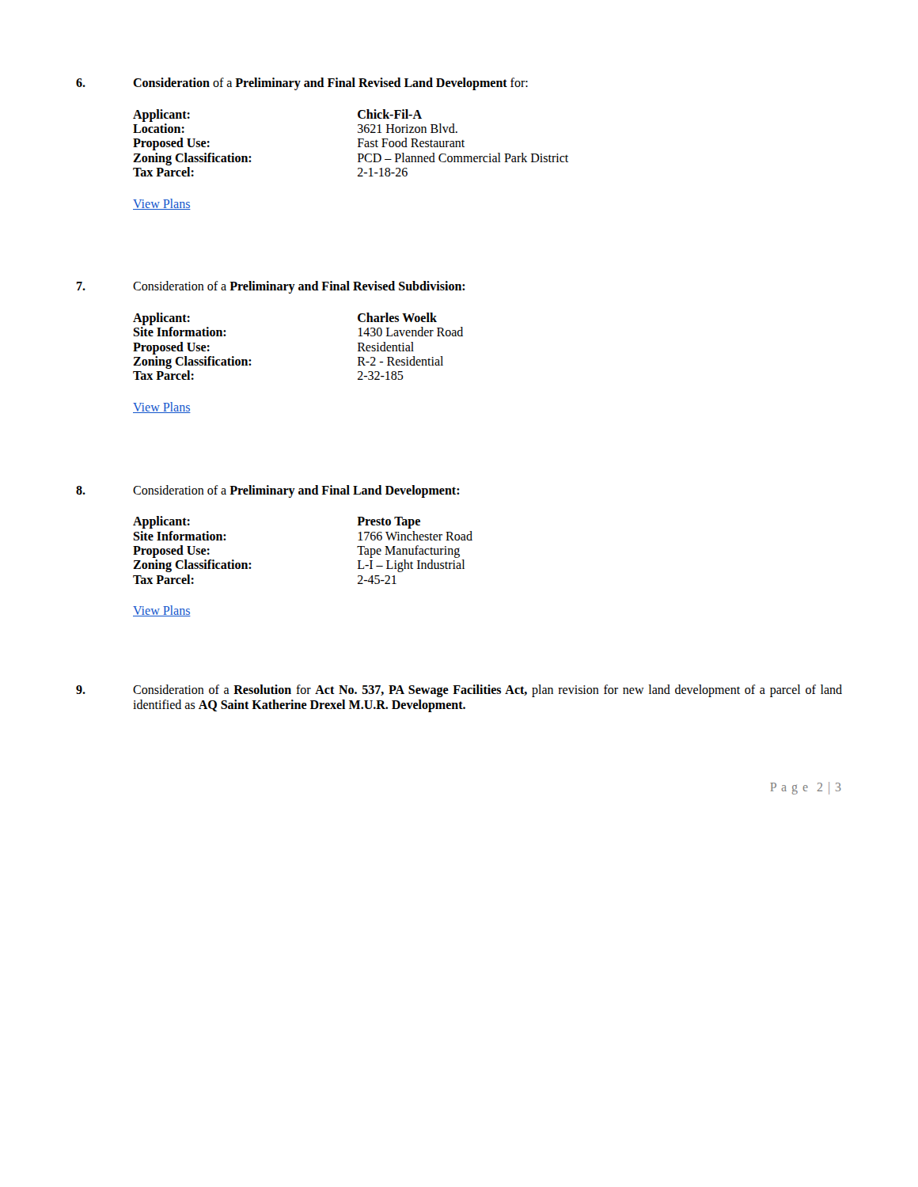6.
Consideration of a Preliminary and Final Revised Land Development for:
| Applicant: | Chick-Fil-A |
| Location: | 3621 Horizon Blvd. |
| Proposed Use: | Fast Food Restaurant |
| Zoning Classification: | PCD – Planned Commercial Park District |
| Tax Parcel: | 2-1-18-26 |
View Plans
7.
Consideration of a Preliminary and Final Revised Subdivision:
| Applicant: | Charles Woelk |
| Site Information: | 1430 Lavender Road |
| Proposed Use: | Residential |
| Zoning Classification: | R-2 - Residential |
| Tax Parcel: | 2-32-185 |
View Plans
8.
Consideration of a Preliminary and Final Land Development:
| Applicant: | Presto Tape |
| Site Information: | 1766 Winchester Road |
| Proposed Use: | Tape Manufacturing |
| Zoning Classification: | L-I – Light Industrial |
| Tax Parcel: | 2-45-21 |
View Plans
9.
Consideration of a Resolution for Act No. 537, PA Sewage Facilities Act, plan revision for new land development of a parcel of land identified as AQ Saint Katherine Drexel M.U.R. Development.
P a g e 2 | 3